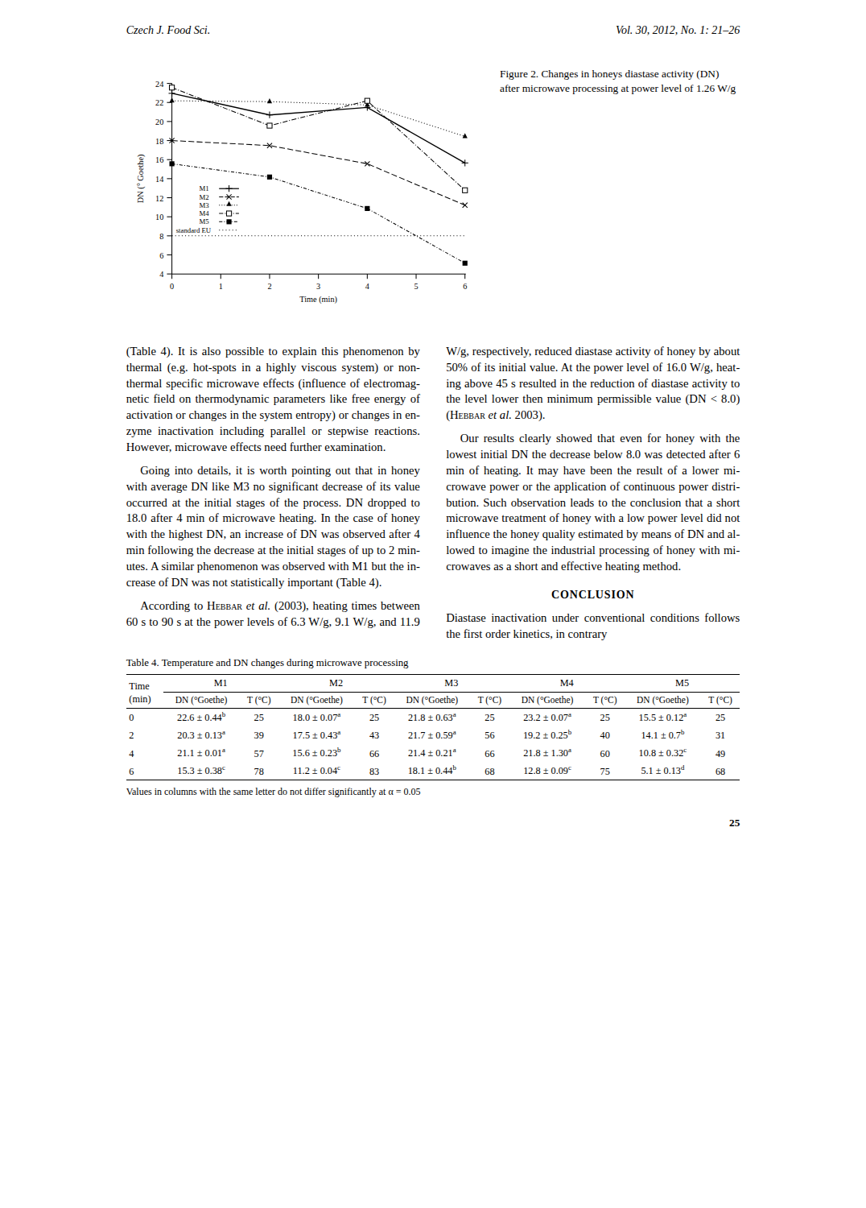Czech J. Food Sci. Vol. 30, 2012, No. 1: 21–26
24 22 20 18 16 14 12 10 8 6 4 0 1 2 3 4 5 6 Time (min) DN (° Goethe) M1 M2 M3 M4 M5 standard EU
Figure 2. Changes in honeys diastase activity (DN) after microwave processing at power level of 1.26 W/g
(Table 4). It is also possible to explain this phenomenon by thermal (e.g. hot-spots in a highly viscous system) or non-thermal specific microwave effects (influence of electromagnetic field on thermodynamic parameters like free energy of activation or changes in the system entropy) or changes in enzyme inactivation including parallel or stepwise reactions. However, microwave effects need further examination.
Going into details, it is worth pointing out that in honey with average DN like M3 no significant decrease of its value occurred at the initial stages of the process. DN dropped to 18.0 after 4 min of microwave heating. In the case of honey with the highest DN, an increase of DN was observed after 4 min following the decrease at the initial stages of up to 2 minutes. A similar phenomenon was observed with M1 but the increase of DN was not statistically important (Table 4).
According to Hebbar et al. (2003), heating times between 60 s to 90 s at the power levels of 6.3 W/g, 9.1 W/g, and 11.9 W/g, respectively, reduced diastase activity of honey by about 50% of its initial value. At the power level of 16.0 W/g, heating above 45 s resulted in the reduction of diastase activity to the level lower then minimum permissible value (DN < 8.0) (Hebbar et al. 2003).
Our results clearly showed that even for honey with the lowest initial DN the decrease below 8.0 was detected after 6 min of heating. It may have been the result of a lower microwave power or the application of continuous power distribution. Such observation leads to the conclusion that a short microwave treatment of honey with a low power level did not influence the honey quality estimated by means of DN and allowed to imagine the industrial processing of honey with microwaves as a short and effective heating method.
CONCLUSION
Diastase inactivation under conventional conditions follows the first order kinetics, in contrary
Table 4. Temperature and DN changes during microwave processing
| Time (min) | M1 | M2 | M3 | M4 | M5 |
| --- | --- | --- | --- | --- | --- |
| DN (°Goethe) | T (°C) | DN (°Goethe) | T (°C) | DN (°Goethe) | T (°C) | DN (°Goethe) | T (°C) | DN (°Goethe) | T (°C) |
| 0 | 22.6 ± 0.44 b | 25 | 18.0 ± 0.07 a | 25 | 21.8 ± 0.63 a | 25 | 23.2 ± 0.07 a | 25 | 15.5 ± 0.12 a | 25 |
| 2 | 20.3 ± 0.13 a | 39 | 17.5 ± 0.43 a | 43 | 21.7 ± 0.59 a | 56 | 19.2 ± 0.25 b | 40 | 14.1 ± 0.7 b | 31 |
| 4 | 21.1 ± 0.01 a | 57 | 15.6 ± 0.23 b | 66 | 21.4 ± 0.21 a | 66 | 21.8 ± 1.30 a | 60 | 10.8 ± 0.32 c | 49 |
| 6 | 15.3 ± 0.38 c | 78 | 11.2 ± 0.04 c | 83 | 18.1 ± 0.44 b | 68 | 12.8 ± 0.09 c | 75 | 5.1 ± 0.13 d | 68 |
Values in columns with the same letter do not differ significantly at α = 0.05
25